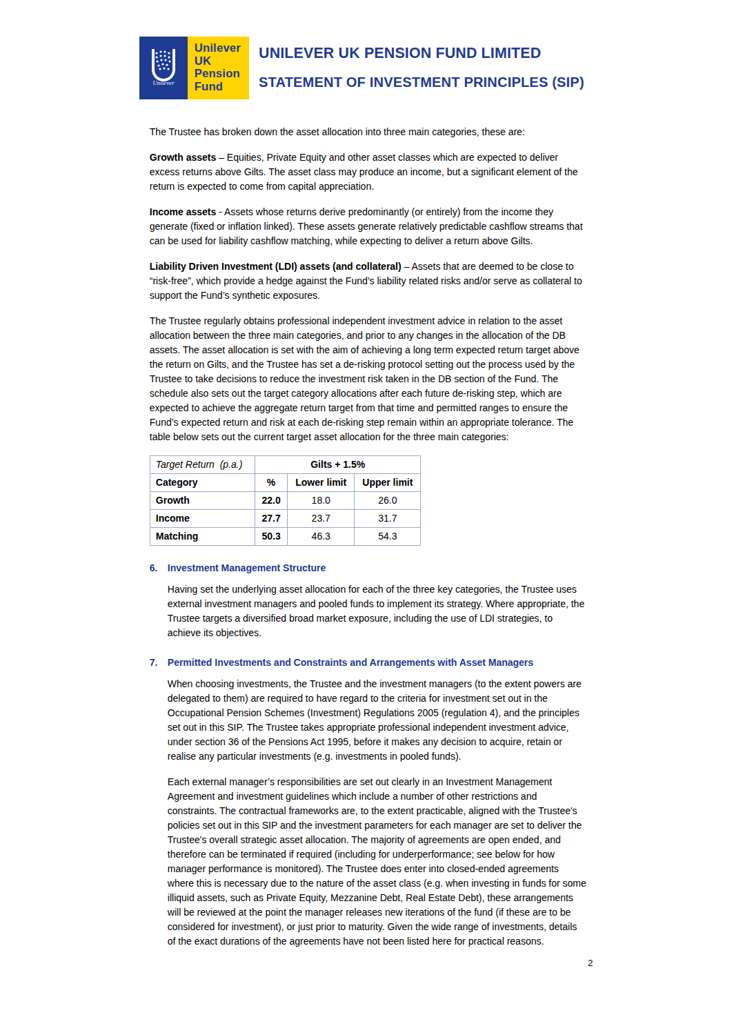Unilever
Unilever UK Pension Fund
UNILEVER UK PENSION FUND LIMITED
STATEMENT OF INVESTMENT PRINCIPLES (SIP)
The Trustee has broken down the asset allocation into three main categories, these are:
Growth assets – Equities, Private Equity and other asset classes which are expected to deliver excess returns above Gilts. The asset class may produce an income, but a significant element of the return is expected to come from capital appreciation.
Income assets - Assets whose returns derive predominantly (or entirely) from the income they generate (fixed or inflation linked). These assets generate relatively predictable cashflow streams that can be used for liability cashflow matching, while expecting to deliver a return above Gilts.
Liability Driven Investment (LDI) assets (and collateral) – Assets that are deemed to be close to “risk-free”, which provide a hedge against the Fund’s liability related risks and/or serve as collateral to support the Fund’s synthetic exposures.
The Trustee regularly obtains professional independent investment advice in relation to the asset allocation between the three main categories, and prior to any changes in the allocation of the DB assets. The asset allocation is set with the aim of achieving a long term expected return target above the return on Gilts, and the Trustee has set a de-risking protocol setting out the process used by the Trustee to take decisions to reduce the investment risk taken in the DB section of the Fund. The schedule also sets out the target category allocations after each future de-risking step, which are expected to achieve the aggregate return target from that time and permitted ranges to ensure the Fund’s expected return and risk at each de-risking step remain within an appropriate tolerance. The table below sets out the current target asset allocation for the three main categories:
| Target Return (p.a.) | Gilts + 1.5% |
| Category | % | Lower limit | Upper limit |
| Growth | 22.0 | 18.0 | 26.0 |
| Income | 27.7 | 23.7 | 31.7 |
| Matching | 50.3 | 46.3 | 54.3 |
6. Investment Management Structure
Having set the underlying asset allocation for each of the three key categories, the Trustee uses external investment managers and pooled funds to implement its strategy. Where appropriate, the Trustee targets a diversified broad market exposure, including the use of LDI strategies, to achieve its objectives.
7. Permitted Investments and Constraints and Arrangements with Asset Managers
When choosing investments, the Trustee and the investment managers (to the extent powers are delegated to them) are required to have regard to the criteria for investment set out in the Occupational Pension Schemes (Investment) Regulations 2005 (regulation 4), and the principles set out in this SIP. The Trustee takes appropriate professional independent investment advice, under section 36 of the Pensions Act 1995, before it makes any decision to acquire, retain or realise any particular investments (e.g. investments in pooled funds).
Each external manager’s responsibilities are set out clearly in an Investment Management Agreement and investment guidelines which include a number of other restrictions and constraints. The contractual frameworks are, to the extent practicable, aligned with the Trustee's policies set out in this SIP and the investment parameters for each manager are set to deliver the Trustee's overall strategic asset allocation. The majority of agreements are open ended, and therefore can be terminated if required (including for underperformance; see below for how manager performance is monitored). The Trustee does enter into closed-ended agreements where this is necessary due to the nature of the asset class (e.g. when investing in funds for some illiquid assets, such as Private Equity, Mezzanine Debt, Real Estate Debt), these arrangements will be reviewed at the point the manager releases new iterations of the fund (if these are to be considered for investment), or just prior to maturity. Given the wide range of investments, details of the exact durations of the agreements have not been listed here for practical reasons.
2